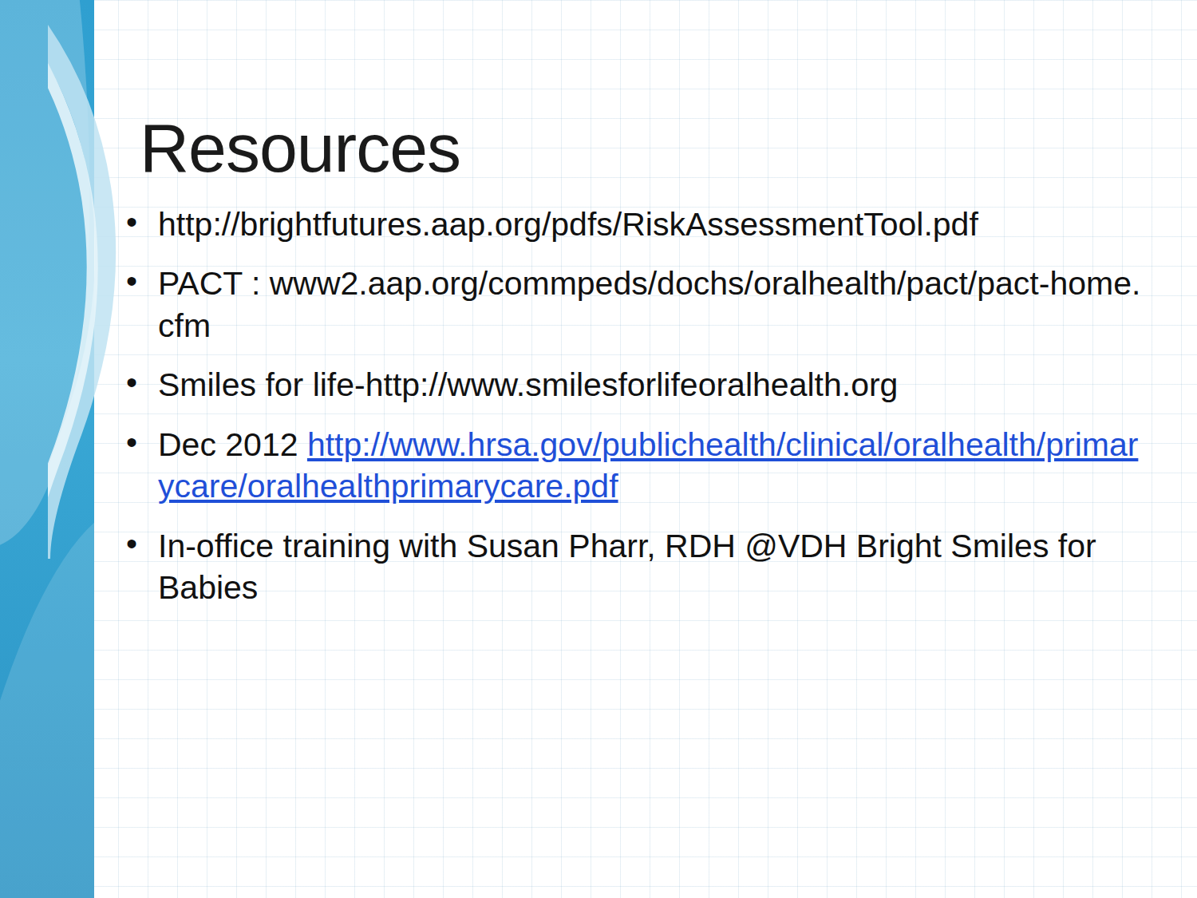Resources
http://brightfutures.aap.org/pdfs/RiskAssessmentTool.pdf
PACT : www2.aap.org/commpeds/dochs/oralhealth/pact/pact-home.cfm
Smiles for life-http://www.smilesforlifeoralhealth.org
Dec 2012 http://www.hrsa.gov/publichealth/clinical/oralhealth/primarycare/oralhealthprimarycare.pdf
In-office training with Susan Pharr, RDH @VDH Bright Smiles for Babies